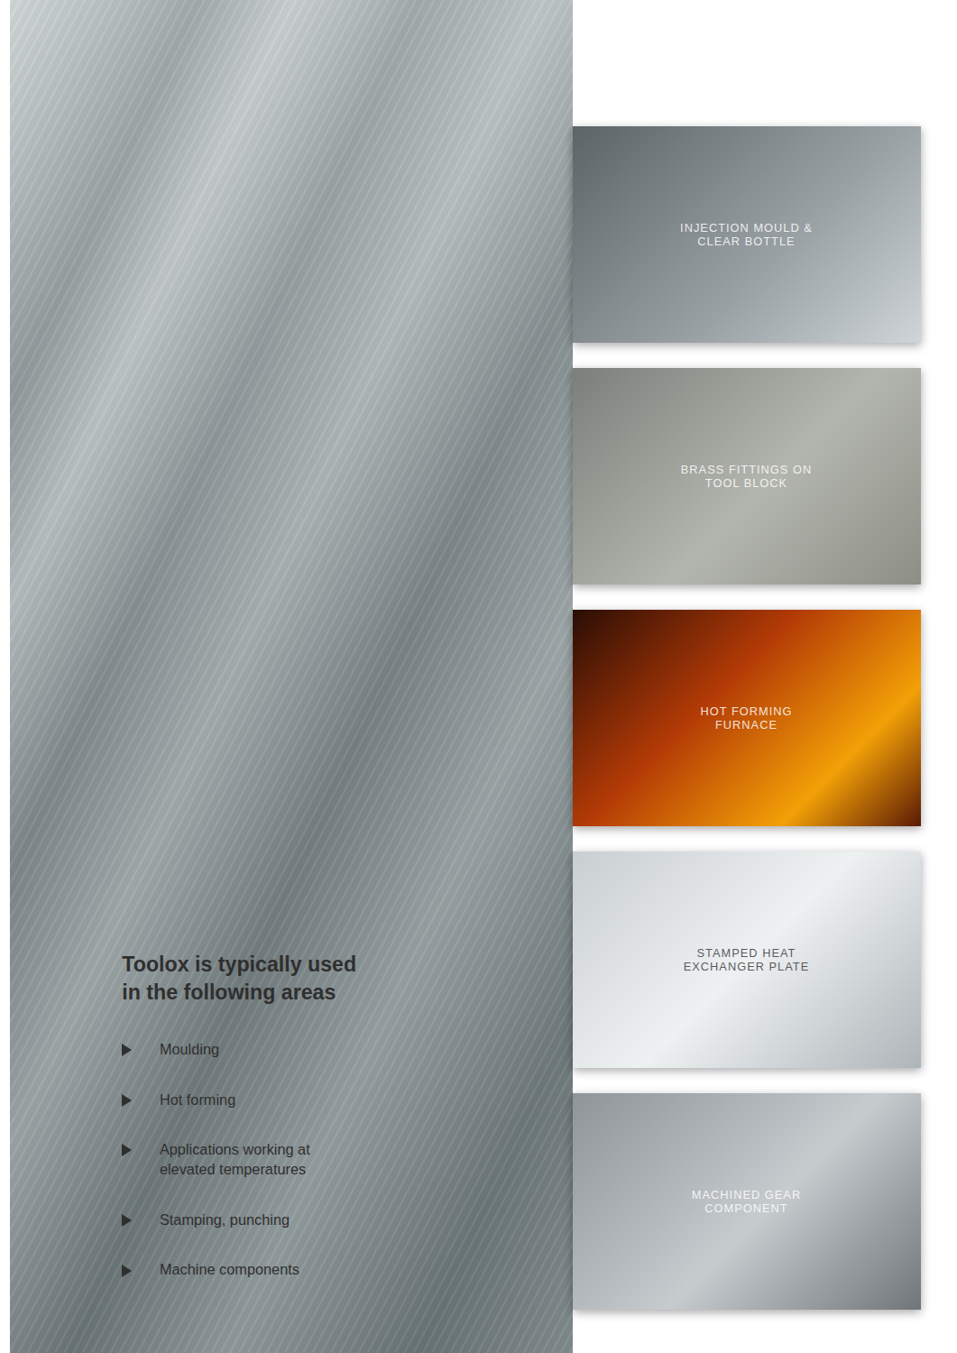Injection mould & clear bottle
Brass fittings on tool block
Hot forming furnace
Stamped heat exchanger plate
Machined gear component
Toolox is typically used
in the following areas
Moulding
Hot forming
Applications working at
elevated temperatures
Stamping, punching
Machine components